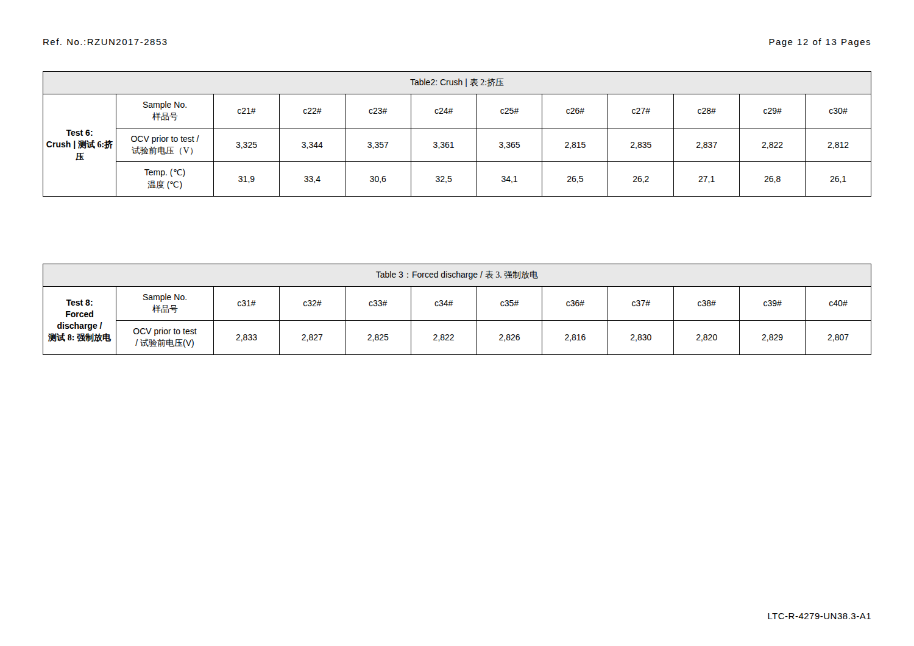Ref. No.:RZUN2017-2853
Page 12 of 13 Pages
| Table2: Crush / 表 2:挤压 |
| Test 6: Crush / 测试 6:挤压 | Sample No. 样品号 | c21# | c22# | c23# | c24# | c25# | c26# | c27# | c28# | c29# | c30# |
| OCV prior to test / 试验前电压（V） | 3,325 | 3,344 | 3,357 | 3,361 | 3,365 | 2,815 | 2,835 | 2,837 | 2,822 | 2,812 |
| Temp. ( ℃ ) 温度 ( ℃ ) | 31,9 | 33,4 | 30,6 | 32,5 | 34,1 | 26,5 | 26,2 | 27,1 | 26,8 | 26,1 |
| Table 3 ： Forced discharge / 表 3. 强制放电 |
| Test 8: Forced discharge / 测试 8: 强制放电 | Sample No. 样品号 | c31# | c32# | c33# | c34# | c35# | c36# | c37# | c38# | c39# | c40# |
| OCV prior to test / 试验前电压 (V) | 2,833 | 2,827 | 2,825 | 2,822 | 2,826 | 2,816 | 2,830 | 2,820 | 2,829 | 2,807 |
LTC-R-4279-UN38.3-A1